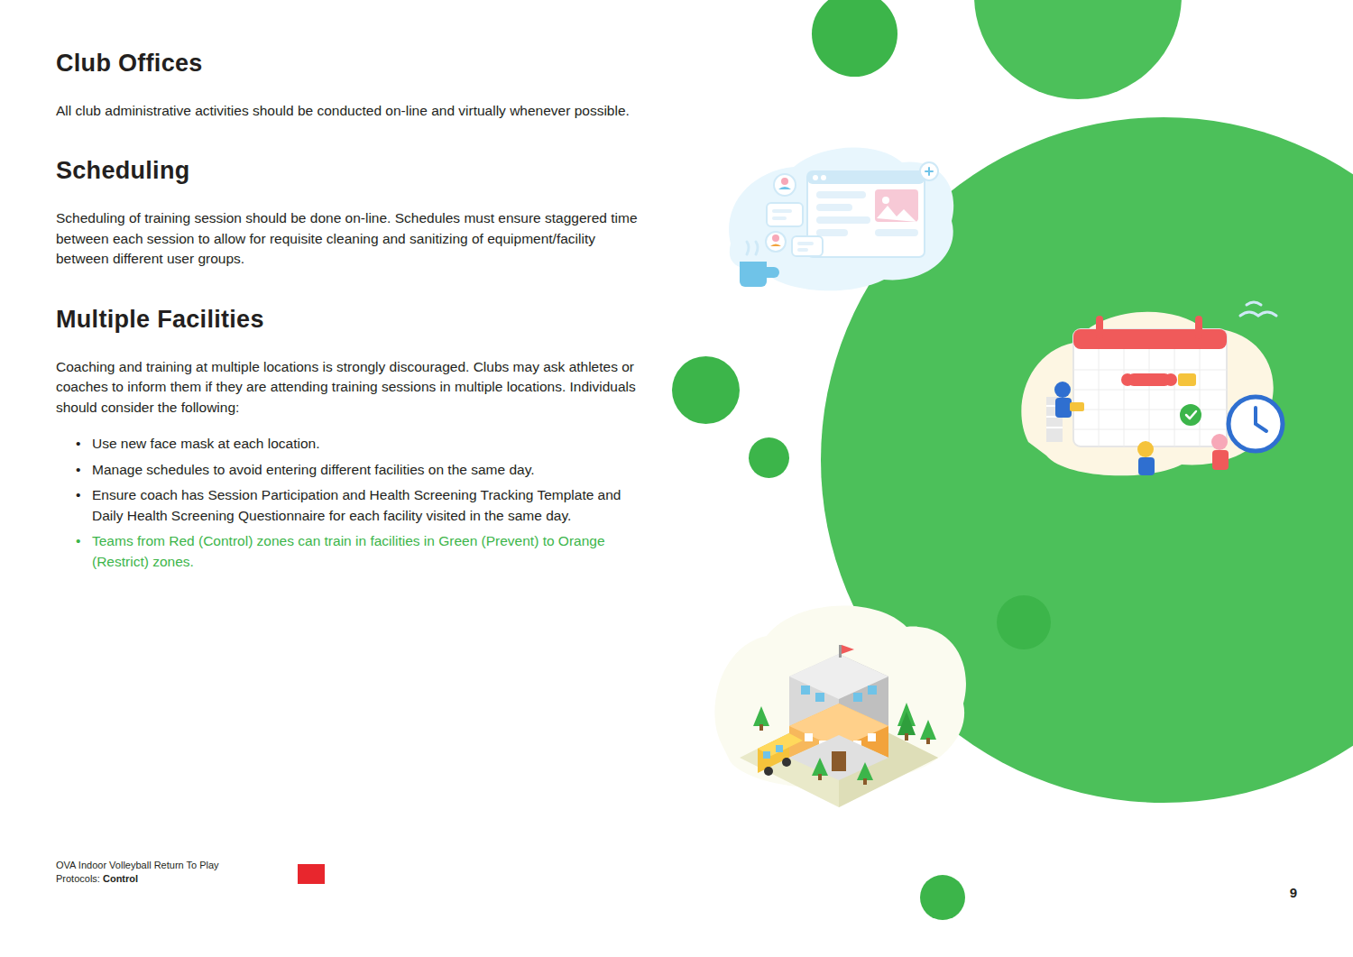Club Offices
All club administrative activities should be conducted on-line and virtually whenever possible.
Scheduling
Scheduling of training session should be done on-line. Schedules must ensure staggered time between each session to allow for requisite cleaning and sanitizing of equipment/facility between different user groups.
Multiple Facilities
Coaching and training at multiple locations is strongly discouraged. Clubs may ask athletes or coaches to inform them if they are attending training sessions in multiple locations. Individuals should consider the following:
Use new face mask at each location.
Manage schedules to avoid entering different facilities on the same day.
Ensure coach has Session Participation and Health Screening Tracking Template and Daily Health Screening Questionnaire for each facility visited in the same day.
Teams from Red (Control) zones can train in facilities in Green (Prevent) to Orange (Restrict) zones.
OVA Indoor Volleyball Return To Play
Protocols: Control
9